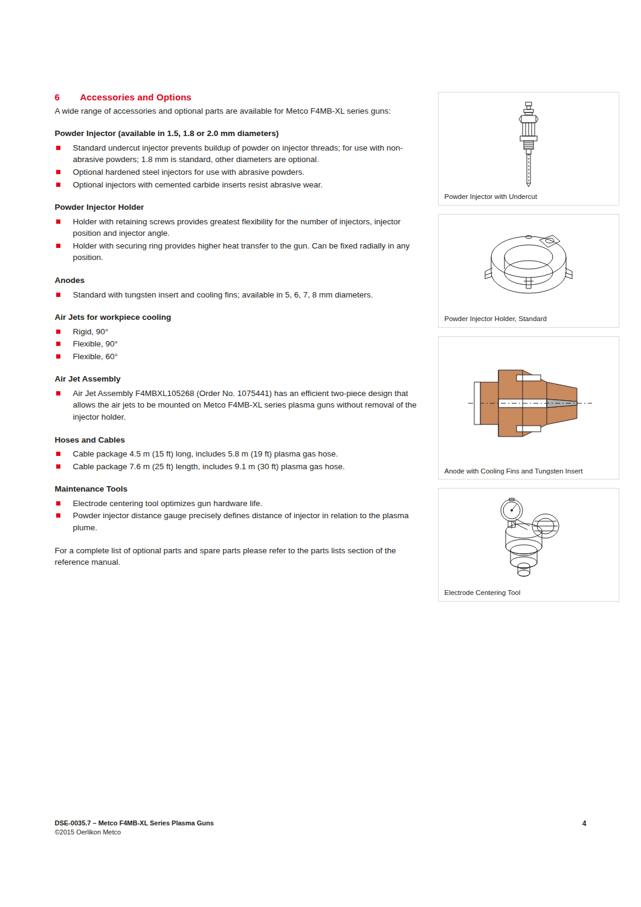6 Accessories and Options
A wide range of accessories and optional parts are available for Metco F4MB-XL series guns:
Powder Injector (available in 1.5, 1.8 or 2.0 mm diameters)
Standard undercut injector prevents buildup of powder on injector threads; for use with non-abrasive powders; 1.8 mm is standard, other diameters are optional.
Optional hardened steel injectors for use with abrasive powders.
Optional injectors with cemented carbide inserts resist abrasive wear.
Powder Injector Holder
Holder with retaining screws provides greatest flexibility for the number of injectors, injector position and injector angle.
Holder with securing ring provides higher heat transfer to the gun. Can be fixed radially in any position.
Anodes
Standard with tungsten insert and cooling fins; available in 5, 6, 7, 8 mm diameters.
Air Jets for workpiece cooling
Rigid, 90°
Flexible, 90°
Flexible, 60°
Air Jet Assembly
Air Jet Assembly F4MBXL105268 (Order No. 1075441) has an efficient two-piece design that allows the air jets to be mounted on Metco F4MB-XL series plasma guns without removal of the injector holder.
Hoses and Cables
Cable package 4.5 m (15 ft) long, includes 5.8 m (19 ft) plasma gas hose.
Cable package 7.6 m (25 ft) length, includes 9.1 m (30 ft) plasma gas hose.
Maintenance Tools
Electrode centering tool optimizes gun hardware life.
Powder injector distance gauge precisely defines distance of injector in relation to the plasma plume.
For a complete list of optional parts and spare parts please refer to the parts lists section of the reference manual.
Powder Injector with Undercut
Powder Injector Holder, Standard
Anode with Cooling Fins and Tungsten Insert
Electrode Centering Tool
DSE-0035.7 – Metco F4MB-XL Series Plasma Guns
©2015 Oerlikon Metco
4